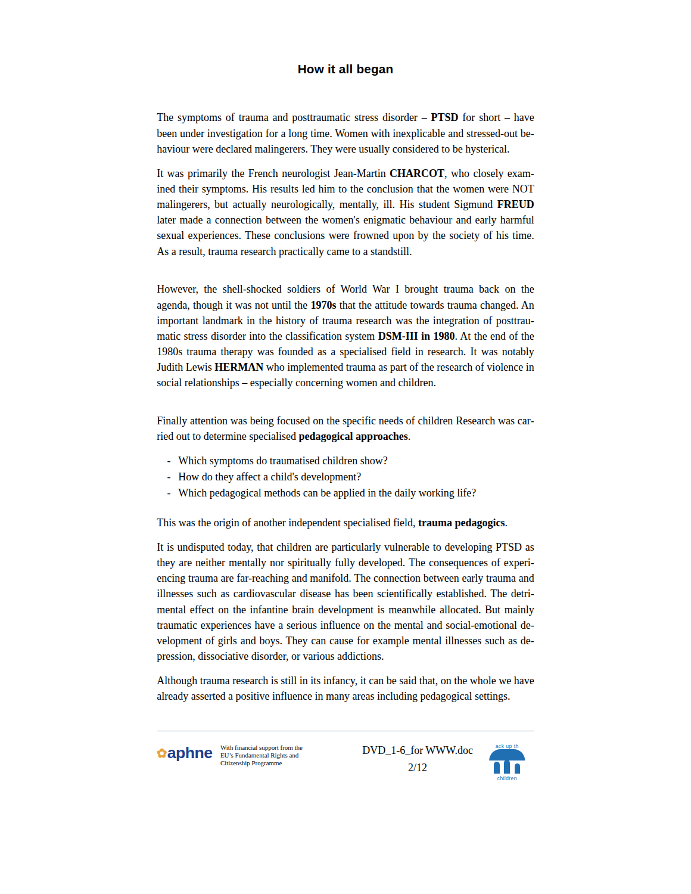How it all began
The symptoms of trauma and posttraumatic stress disorder – PTSD for short – have been under investigation for a long time. Women with inexplicable and stressed-out behaviour were declared malingerers. They were usually considered to be hysterical.
It was primarily the French neurologist Jean-Martin CHARCOT, who closely examined their symptoms. His results led him to the conclusion that the women were NOT malingerers, but actually neurologically, mentally, ill. His student Sigmund FREUD later made a connection between the women's enigmatic behaviour and early harmful sexual experiences. These conclusions were frowned upon by the society of his time. As a result, trauma research practically came to a standstill.
However, the shell-shocked soldiers of World War I brought trauma back on the agenda, though it was not until the 1970s that the attitude towards trauma changed. An important landmark in the history of trauma research was the integration of posttraumatic stress disorder into the classification system DSM-III in 1980. At the end of the 1980s trauma therapy was founded as a specialised field in research. It was notably Judith Lewis HERMAN who implemented trauma as part of the research of violence in social relationships – especially concerning women and children.
Finally attention was being focused on the specific needs of children Research was carried out to determine specialised pedagogical approaches.
Which symptoms do traumatised children show?
How do they affect a child's development?
Which pedagogical methods can be applied in the daily working life?
This was the origin of another independent specialised field, trauma pedagogics.
It is undisputed today, that children are particularly vulnerable to developing PTSD as they are neither mentally nor spiritually fully developed. The consequences of experiencing trauma are far-reaching and manifold. The connection between early trauma and illnesses such as cardiovascular disease has been scientifically established. The detrimental effect on the infantine brain development is meanwhile allocated. But mainly traumatic experiences have a serious influence on the mental and social-emotional development of girls and boys. They can cause for example mental illnesses such as depression, dissociative disorder, or various addictions.
Although trauma research is still in its infancy, it can be said that, on the whole we have already asserted a positive influence in many areas including pedagogical settings.
✿aphne
With financial support from the EU’s Fundamental Rights and Citizenship Programme
DVD_1-6_for WWW.doc 2/12
ack up th
children